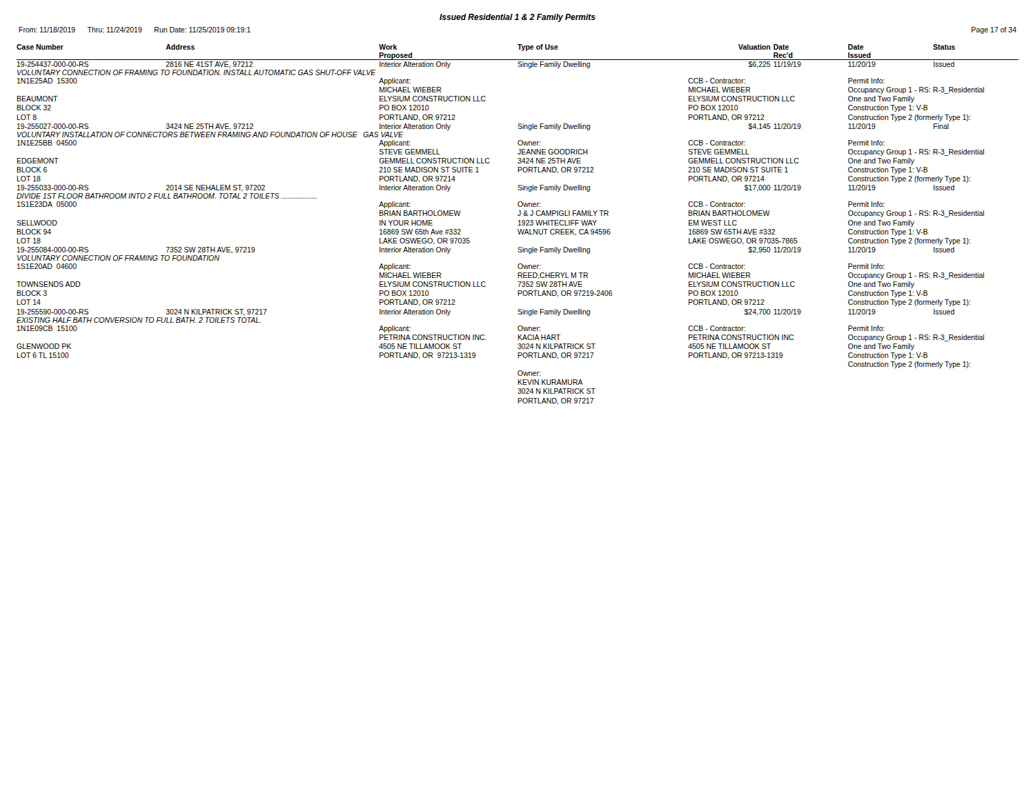Issued Residential 1 & 2 Family Permits
| From: 11/18/2019 Thru: 11/24/2019 Run Date: 11/25/2019 09:19:1 | Page 17 of 34 |
| Case Number | Address | Work Proposed | Type of Use | Valuation | Date Rec'd | Date Issued | Status |
| 19-254437-000-00-RS | 2816 NE 41ST AVE, 97212 | Interior Alteration Only | Single Family Dwelling | $6,225 | 11/19/19 | 11/20/19 | Issued |
| VOLUNTARY CONNECTION OF FRAMING TO FOUNDATION. INSTALL AUTOMATIC GAS SHUT-OFF VALVE |
| 1N1E25AD 15300 BEAUMONT BLOCK 32 LOT 8 | Applicant: MICHAEL WIEBER ELYSIUM CONSTRUCTION LLC PO BOX 12010 PORTLAND, OR 97212 | CCB - Contractor: MICHAEL WIEBER ELYSIUM CONSTRUCTION LLC PO BOX 12010 PORTLAND, OR 97212 | Permit Info: Occupancy Group 1 - RS: R-3_Residential One and Two Family Construction Type 1: V-B Construction Type 2 (formerly Type 1): |
| 19-255027-000-00-RS | 3424 NE 25TH AVE, 97212 | Interior Alteration Only | Single Family Dwelling | $4,145 | 11/20/19 | 11/20/19 | Final |
| VOLUNTARY INSTALLATION OF CONNECTORS BETWEEN FRAMING AND FOUNDATION OF HOUSE GAS VALVE |
| 1N1E25BB 04500 EDGEMONT BLOCK 6 LOT 18 | Applicant: STEVE GEMMELL GEMMELL CONSTRUCTION LLC 210 SE MADISON ST SUITE 1 PORTLAND, OR 97214 | Owner: JEANNE GOODRICH 3424 NE 25TH AVE PORTLAND, OR 97212 | CCB - Contractor: STEVE GEMMELL GEMMELL CONSTRUCTION LLC 210 SE MADISON ST SUITE 1 PORTLAND, OR 97214 | Permit Info: Occupancy Group 1 - RS: R-3_Residential One and Two Family Construction Type 1: V-B Construction Type 2 (formerly Type 1): |
| 19-255033-000-00-RS | 2014 SE NEHALEM ST, 97202 | Interior Alteration Only | Single Family Dwelling | $17,000 | 11/20/19 | 11/20/19 | Issued |
| DIVIDE 1ST FLOOR BATHROOM INTO 2 FULL BATHROOM. TOTAL 2 TOILETS .................. |
| 1S1E23DA 05000 SELLWOOD BLOCK 94 LOT 18 | Applicant: BRIAN BARTHOLOMEW IN YOUR HOME 16869 SW 65th Ave #332 LAKE OSWEGO, OR 97035 | Owner: J & J CAMPIGLI FAMILY TR 1923 WHITECLIFF WAY WALNUT CREEK, CA 94596 | CCB - Contractor: BRIAN BARTHOLOMEW EM WEST LLC 16869 SW 65TH AVE #332 LAKE OSWEGO, OR 97035-7865 | Permit Info: Occupancy Group 1 - RS: R-3_Residential One and Two Family Construction Type 1: V-B Construction Type 2 (formerly Type 1): |
| 19-255084-000-00-RS | 7352 SW 28TH AVE, 97219 | Interior Alteration Only | Single Family Dwelling | $2,950 | 11/20/19 | 11/20/19 | Issued |
| VOLUNTARY CONNECTION OF FRAMING TO FOUNDATION |
| 1S1E20AD 04600 TOWNSENDS ADD BLOCK 3 LOT 14 | Applicant: MICHAEL WIEBER ELYSIUM CONSTRUCTION LLC PO BOX 12010 PORTLAND, OR 97212 | Owner: REED,CHERYL M TR 7352 SW 28TH AVE PORTLAND, OR 97219-2406 | CCB - Contractor: MICHAEL WIEBER ELYSIUM CONSTRUCTION LLC PO BOX 12010 PORTLAND, OR 97212 | Permit Info: Occupancy Group 1 - RS: R-3_Residential One and Two Family Construction Type 1: V-B Construction Type 2 (formerly Type 1): |
| 19-255590-000-00-RS | 3024 N KILPATRICK ST, 97217 | Interior Alteration Only | Single Family Dwelling | $24,700 | 11/20/19 | 11/20/19 | Issued |
| EXISTING HALF BATH CONVERSION TO FULL BATH. 2 TOILETS TOTAL. |
| 1N1E09CB 15100 GLENWOOD PK LOT 6 TL 15100 | Applicant: PETRINA CONSTRUCTION INC. 4505 NE TILLAMOOK ST PORTLAND, OR 97213-1319 | Owner: KACIA HART 3024 N KILPATRICK ST PORTLAND, OR 97217 Owner: KEVIN KURAMURA 3024 N KILPATRICK ST PORTLAND, OR 97217 | CCB - Contractor: PETRINA CONSTRUCTION INC 4505 NE TILLAMOOK ST PORTLAND, OR 97213-1319 | Permit Info: Occupancy Group 1 - RS: R-3_Residential One and Two Family Construction Type 1: V-B Construction Type 2 (formerly Type 1): |